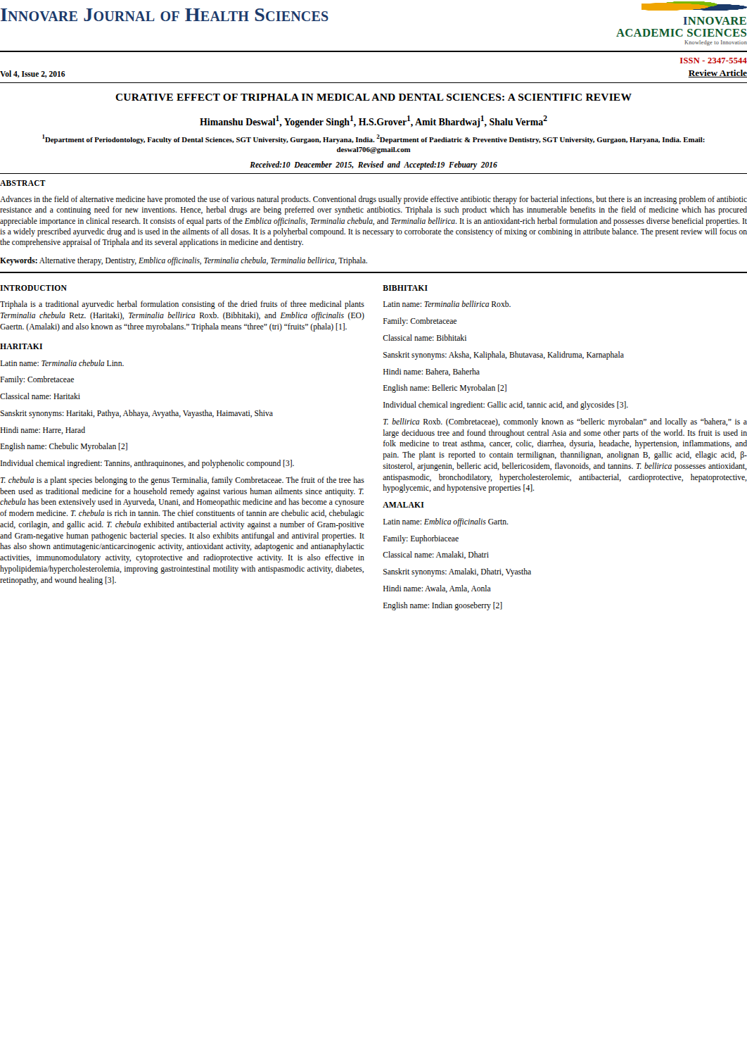Innovare Journal of Health Sciences
INNOVARE
ACADEMIC SCIENCES
Knowledge to Innovation
Vol 4, Issue 2, 2016
ISSN - 2347-5544
Review Article
Curative Effect of Triphala in Medical and Dental Sciences: A Scientific Review
Himanshu Deswal1, Yogender Singh1, H.S.Grover1, Amit Bhardwaj1, Shalu Verma2
1Department of Periodontology, Faculty of Dental Sciences, SGT University, Gurgaon, Haryana, India. 2Department of Paediatric & Preventive Dentistry, SGT University, Gurgaon, Haryana, India. Email: deswal706@gmail.com
Received:10 Deacember 2015, Revised and Accepted:19 Febuary 2016
ABSTRACT
Advances in the field of alternative medicine have promoted the use of various natural products. Conventional drugs usually provide effective antibiotic therapy for bacterial infections, but there is an increasing problem of antibiotic resistance and a continuing need for new inventions. Hence, herbal drugs are being preferred over synthetic antibiotics. Triphala is such product which has innumerable benefits in the field of medicine which has procured appreciable importance in clinical research. It consists of equal parts of the Emblica officinalis, Terminalia chebula, and Terminalia bellirica. It is an antioxidant-rich herbal formulation and possesses diverse beneficial properties. It is a widely prescribed ayurvedic drug and is used in the ailments of all dosas. It is a polyherbal compound. It is necessary to corroborate the consistency of mixing or combining in attribute balance. The present review will focus on the comprehensive appraisal of Triphala and its several applications in medicine and dentistry.
Keywords: Alternative therapy, Dentistry, Emblica officinalis, Terminalia chebula, Terminalia bellirica, Triphala.
INTRODUCTION
Triphala is a traditional ayurvedic herbal formulation consisting of the dried fruits of three medicinal plants Terminalia chebula Retz. (Haritaki), Terminalia bellirica Roxb. (Bibhitaki), and Emblica officinalis (EO) Gaertn. (Amalaki) and also known as “three myrobalans.” Triphala means “three” (tri) “fruits” (phala) [1].
HARITAKI
Latin name: Terminalia chebula Linn.
Family: Combretaceae
Classical name: Haritaki
Sanskrit synonyms: Haritaki, Pathya, Abhaya, Avyatha, Vayastha, Haimavati, Shiva
Hindi name: Harre, Harad
English name: Chebulic Myrobalan [2]
Individual chemical ingredient: Tannins, anthraquinones, and polyphenolic compound [3].
T. chebula is a plant species belonging to the genus Terminalia, family Combretaceae. The fruit of the tree has been used as traditional medicine for a household remedy against various human ailments since antiquity. T. chebula has been extensively used in Ayurveda, Unani, and Homeopathic medicine and has become a cynosure of modern medicine. T. chebula is rich in tannin. The chief constituents of tannin are chebulic acid, chebulagic acid, corilagin, and gallic acid. T. chebula exhibited antibacterial activity against a number of Gram-positive and Gram-negative human pathogenic bacterial species. It also exhibits antifungal and antiviral properties. It has also shown antimutagenic/anticarcinogenic activity, antioxidant activity, adaptogenic and antianaphylactic activities, immunomodulatory activity, cytoprotective and radioprotective activity. It is also effective in hypolipidemia/hypercholesterolemia, improving gastrointestinal motility with antispasmodic activity, diabetes, retinopathy, and wound healing [3].
BIBHITAKI
Latin name: Terminalia bellirica Roxb.
Family: Combretaceae
Classical name: Bibhitaki
Sanskrit synonyms: Aksha, Kaliphala, Bhutavasa, Kalidruma, Karnaphala
Hindi name: Bahera, Baherha
English name: Belleric Myrobalan [2]
Individual chemical ingredient: Gallic acid, tannic acid, and glycosides [3].
T. bellirica Roxb. (Combretaceae), commonly known as “belleric myrobalan” and locally as “bahera,” is a large deciduous tree and found throughout central Asia and some other parts of the world. Its fruit is used in folk medicine to treat asthma, cancer, colic, diarrhea, dysuria, headache, hypertension, inflammations, and pain. The plant is reported to contain termilignan, thannilignan, anolignan B, gallic acid, ellagic acid, β-sitosterol, arjungenin, belleric acid, bellericosidem, flavonoids, and tannins. T. bellirica possesses antioxidant, antispasmodic, bronchodilatory, hypercholesterolemic, antibacterial, cardioprotective, hepatoprotective, hypoglycemic, and hypotensive properties [4].
AMALAKI
Latin name: Emblica officinalis Gartn.
Family: Euphorbiaceae
Classical name: Amalaki, Dhatri
Sanskrit synonyms: Amalaki, Dhatri, Vyastha
Hindi name: Awala, Amla, Aonla
English name: Indian gooseberry [2]